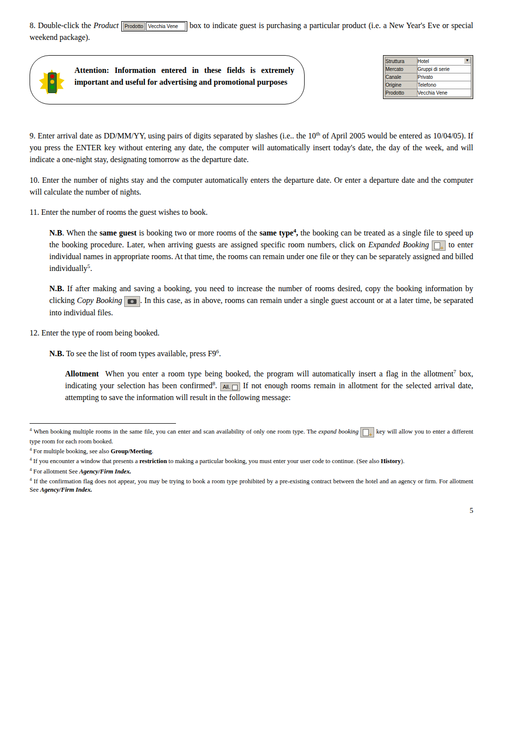8. Double-click the Product Prodotto Vecchia Vene box to indicate guest is purchasing a particular product (i.e. a New Year's Eve or special weekend package).
Attention: Information entered in these fields is extremely important and useful for advertising and promotional purposes
| Struttura | Hotel ▼ |
| Mercato | Gruppi di serie |
| Canale | Privato |
| Origine | Telefono |
| Prodotto | Vecchia Vene |
9. Enter arrival date as DD/MM/YY, using pairs of digits separated by slashes (i.e.. the 10th of April 2005 would be entered as 10/04/05). If you press the ENTER key without entering any date, the computer will automatically insert today's date, the day of the week, and will indicate a one-night stay, designating tomorrow as the departure date.
10. Enter the number of nights stay and the computer automatically enters the departure date. Or enter a departure date and the computer will calculate the number of nights.
11. Enter the number of rooms the guest wishes to book.
N.B. When the same guest is booking two or more rooms of the same type4, the booking can be treated as a single file to speed up the booking procedure. Later, when arriving guests are assigned specific room numbers, click on Expanded Booking to enter individual names in appropriate rooms. At that time, the rooms can remain under one file or they can be separately assigned and billed individually5.
N.B. If after making and saving a booking, you need to increase the number of rooms desired, copy the booking information by clicking Copy Booking . In this case, as in above, rooms can remain under a single guest account or at a later time, be separated into individual files.
12. Enter the type of room being booked.
N.B. To see the list of room types available, press F96.
Allotment When you enter a room type being booked, the program will automatically insert a flag in the allotment7 box, indicating your selection has been confirmed8. All. If not enough rooms remain in allotment for the selected arrival date, attempting to save the information will result in the following message:
4 When booking multiple rooms in the same file, you can enter and scan availability of only one room type. The expand booking key will allow you to enter a different type room for each room booked.
4 For multiple booking, see also Group/Meeting.
4 If you encounter a window that presents a restriction to making a particular booking, you must enter your user code to continue. (See also History).
4 For allotment See Agency/Firm Index.
4 If the confirmation flag does not appear, you may be trying to book a room type prohibited by a pre-existing contract between the hotel and an agency or firm. For allotment See Agency/Firm Index.
5